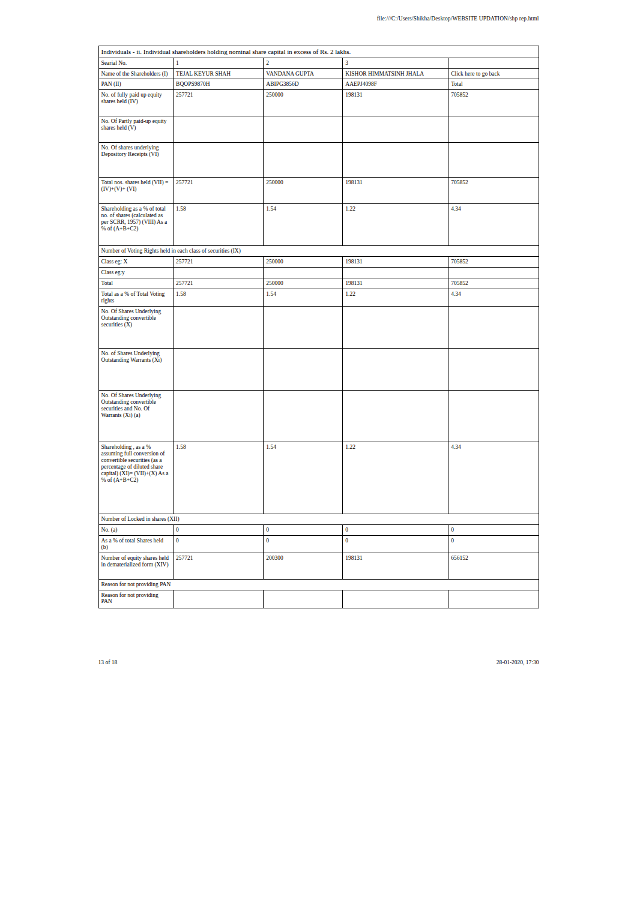file:///C:/Users/Shikha/Desktop/WEBSITE UPDATION/shp rep.html
| Individuals - ii. Individual shareholders holding nominal share capital in excess of Rs. 2 lakhs. |
| Searial No. | 1 | 2 | 3 | |
| Name of the Shareholders (I) | TEJAL KEYUR SHAH | VANDANA GUPTA | KISHOR HIMMATSINH JHALA | Click here to go back |
| PAN (II) | BQOPS9870H | ABIPG3856D | AAEPJ4098F | Total |
| No. of fully paid up equity shares held (IV) | 257721 | 250000 | 198131 | 705852 |
| No. Of Partly paid-up equity shares held (V) | | | | |
| No. Of shares underlying Depository Receipts (VI) | | | | |
| Total nos. shares held (VII) = (IV)+(V)+ (VI) | 257721 | 250000 | 198131 | 705852 |
| Shareholding as a % of total no. of shares (calculated as per SCRR, 1957) (VIII) As a % of (A+B+C2) | 1.58 | 1.54 | 1.22 | 4.34 |
| Number of Voting Rights held in each class of securities (IX) |
| Class eg: X | 257721 | 250000 | 198131 | 705852 |
| Class eg:y | | | | |
| Total | 257721 | 250000 | 198131 | 705852 |
| Total as a % of Total Voting rights | 1.58 | 1.54 | 1.22 | 4.34 |
| No. Of Shares Underlying Outstanding convertible securities (X) | | | | |
| No. of Shares Underlying Outstanding Warrants (Xi) | | | | |
| No. Of Shares Underlying Outstanding convertible securities and No. Of Warrants (Xi) (a) | | | | |
| Shareholding , as a % assuming full conversion of convertible securities (as a percentage of diluted share capital) (XI)= (VII)+(X) As a % of (A+B+C2) | 1.58 | 1.54 | 1.22 | 4.34 |
| Number of Locked in shares (XII) |
| No. (a) | 0 | 0 | 0 | 0 |
| As a % of total Shares held (b) | 0 | 0 | 0 | 0 |
| Number of equity shares held in dematerialized form (XIV) | 257721 | 200300 | 198131 | 656152 |
| Reason for not providing PAN |
| Reason for not providing PAN | | | | |
13 of 18
28-01-2020, 17:30